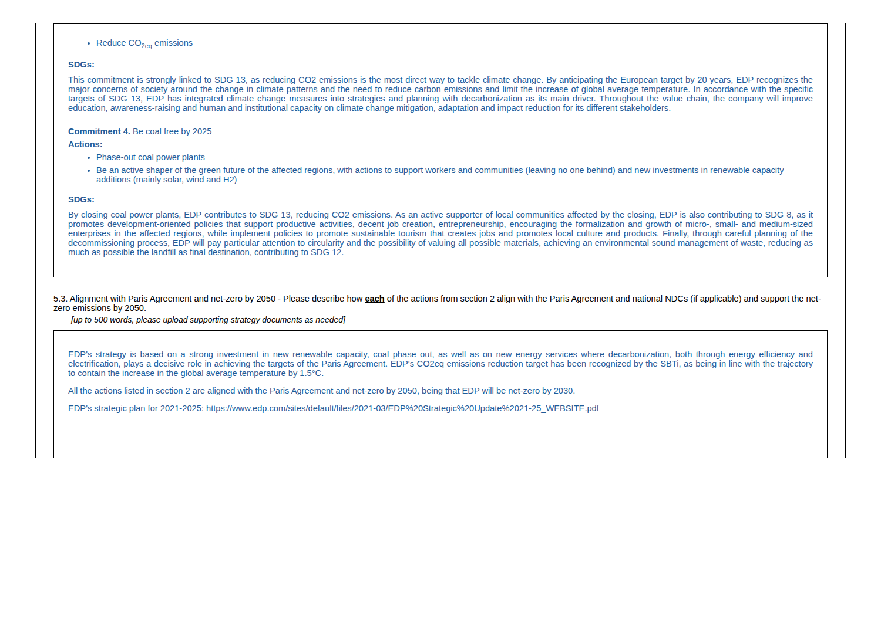Reduce CO2eq emissions
SDGs:
This commitment is strongly linked to SDG 13, as reducing CO2 emissions is the most direct way to tackle climate change. By anticipating the European target by 20 years, EDP recognizes the major concerns of society around the change in climate patterns and the need to reduce carbon emissions and limit the increase of global average temperature. In accordance with the specific targets of SDG 13, EDP has integrated climate change measures into strategies and planning with decarbonization as its main driver. Throughout the value chain, the company will improve education, awareness-raising and human and institutional capacity on climate change mitigation, adaptation and impact reduction for its different stakeholders.
Commitment 4. Be coal free by 2025
Actions:
Phase-out coal power plants
Be an active shaper of the green future of the affected regions, with actions to support workers and communities (leaving no one behind) and new investments in renewable capacity additions (mainly solar, wind and H2)
SDGs:
By closing coal power plants, EDP contributes to SDG 13, reducing CO2 emissions. As an active supporter of local communities affected by the closing, EDP is also contributing to SDG 8, as it promotes development-oriented policies that support productive activities, decent job creation, entrepreneurship, encouraging the formalization and growth of micro-, small- and medium-sized enterprises in the affected regions, while implement policies to promote sustainable tourism that creates jobs and promotes local culture and products. Finally, through careful planning of the decommissioning process, EDP will pay particular attention to circularity and the possibility of valuing all possible materials, achieving an environmental sound management of waste, reducing as much as possible the landfill as final destination, contributing to SDG 12.
5.3. Alignment with Paris Agreement and net-zero by 2050 - Please describe how each of the actions from section 2 align with the Paris Agreement and national NDCs (if applicable) and support the net-zero emissions by 2050.
[up to 500 words, please upload supporting strategy documents as needed]
EDP's strategy is based on a strong investment in new renewable capacity, coal phase out, as well as on new energy services where decarbonization, both through energy efficiency and electrification, plays a decisive role in achieving the targets of the Paris Agreement. EDP's CO2eq emissions reduction target has been recognized by the SBTi, as being in line with the trajectory to contain the increase in the global average temperature by 1.5°C.
All the actions listed in section 2 are aligned with the Paris Agreement and net-zero by 2050, being that EDP will be net-zero by 2030.
EDP's strategic plan for 2021-2025: https://www.edp.com/sites/default/files/2021-03/EDP%20Strategic%20Update%2021-25_WEBSITE.pdf